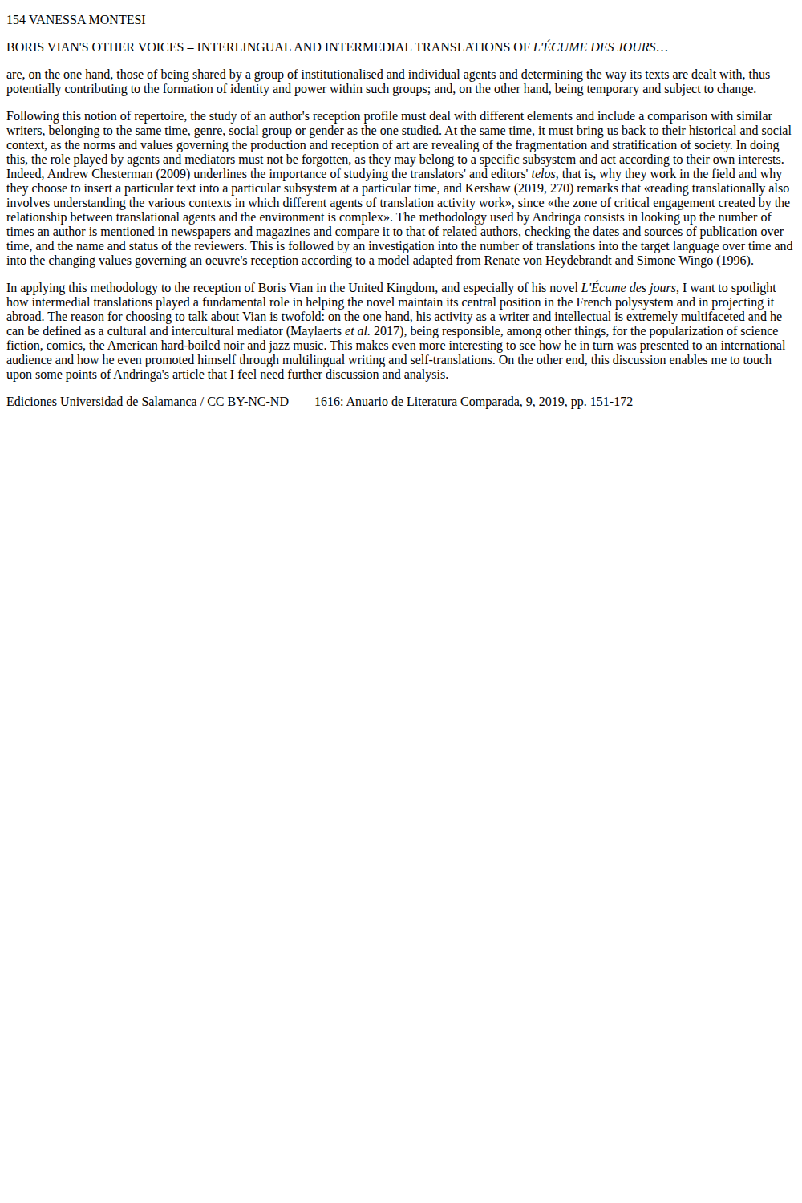154 VANESSA MONTESI
BORIS VIAN'S OTHER VOICES – INTERLINGUAL AND INTERMEDIAL TRANSLATIONS OF L'ÉCUME DES JOURS…
are, on the one hand, those of being shared by a group of institutionalised and individual agents and determining the way its texts are dealt with, thus potentially contributing to the formation of identity and power within such groups; and, on the other hand, being temporary and subject to change.
Following this notion of repertoire, the study of an author's reception profile must deal with different elements and include a comparison with similar writers, belonging to the same time, genre, social group or gender as the one studied. At the same time, it must bring us back to their historical and social context, as the norms and values governing the production and reception of art are revealing of the fragmentation and stratification of society. In doing this, the role played by agents and mediators must not be forgotten, as they may belong to a specific subsystem and act according to their own interests. Indeed, Andrew Chesterman (2009) underlines the importance of studying the translators' and editors' telos, that is, why they work in the field and why they choose to insert a particular text into a particular subsystem at a particular time, and Kershaw (2019, 270) remarks that «reading translationally also involves understanding the various contexts in which different agents of translation activity work», since «the zone of critical engagement created by the relationship between translational agents and the environment is complex». The methodology used by Andringa consists in looking up the number of times an author is mentioned in newspapers and magazines and compare it to that of related authors, checking the dates and sources of publication over time, and the name and status of the reviewers. This is followed by an investigation into the number of translations into the target language over time and into the changing values governing an oeuvre's reception according to a model adapted from Renate von Heydebrandt and Simone Wingo (1996).
In applying this methodology to the reception of Boris Vian in the United Kingdom, and especially of his novel L'Écume des jours, I want to spotlight how intermedial translations played a fundamental role in helping the novel maintain its central position in the French polysystem and in projecting it abroad. The reason for choosing to talk about Vian is twofold: on the one hand, his activity as a writer and intellectual is extremely multifaceted and he can be defined as a cultural and intercultural mediator (Maylaerts et al. 2017), being responsible, among other things, for the popularization of science fiction, comics, the American hard-boiled noir and jazz music. This makes even more interesting to see how he in turn was presented to an international audience and how he even promoted himself through multilingual writing and self-translations. On the other end, this discussion enables me to touch upon some points of Andringa's article that I feel need further discussion and analysis.
Ediciones Universidad de Salamanca / CC BY-NC-ND 1616: Anuario de Literatura Comparada, 9, 2019, pp. 151-172